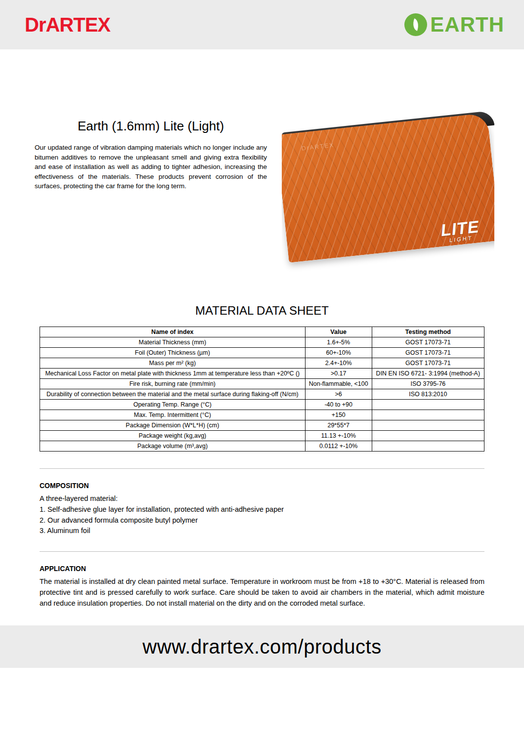Dr ARTEX
EARTH
Earth (1.6mm) Lite (Light)
Our updated range of vibration damping materials which no longer include any bitumen additives to remove the unpleasant smell and giving extra flexibility and ease of installation as well as adding to tighter adhesion, increasing the effectiveness of the materials. These products prevent corrosion of the surfaces, protecting the car frame for the long term.
DrARTEX
LITELIGHT
MATERIAL DATA SHEET
| Name of index | Value | Testing method |
| --- | --- | --- |
| Material Thickness (mm) | 1.6+-5% | GOST 17073-71 |
| Foil (Outer) Thickness (µm) | 60+-10% | GOST 17073-71 |
| Mass per m² (kg) | 2.4+-10% | GOST 17073-71 |
| Mechanical Loss Factor on metal plate with thickness 1mm at temperature less than +20ºC () | >0.17 | DIN EN ISO 6721- 3:1994 (method-A) |
| Fire risk, burning rate (mm/min) | Non-flammable, <100 | ISO 3795-76 |
| Durability of connection between the material and the metal surface during flaking-off (N/cm) | >6 | ISO 813:2010 |
| Operating Temp. Range (°C) | -40 to +90 | |
| Max. Temp. Intermittent (°C) | +150 | |
| Package Dimension (W*L*H) (cm) | 29*55*7 | |
| Package weight (kg,avg) | 11.13 +-10% | |
| Package volume (m³,avg) | 0.0112 +-10% | |
COMPOSITION
A three-layered material:
1. Self-adhesive glue layer for installation, protected with anti-adhesive paper
2. Our advanced formula composite butyl polymer
3. Aluminum foil
APPLICATION
The material is installed at dry clean painted metal surface. Temperature in workroom must be from +18 to +30°C. Material is released from protective tint and is pressed carefully to work surface. Care should be taken to avoid air chambers in the material, which admit moisture and reduce insulation properties. Do not install material on the dirty and on the corroded metal surface.
www.drartex.com/products